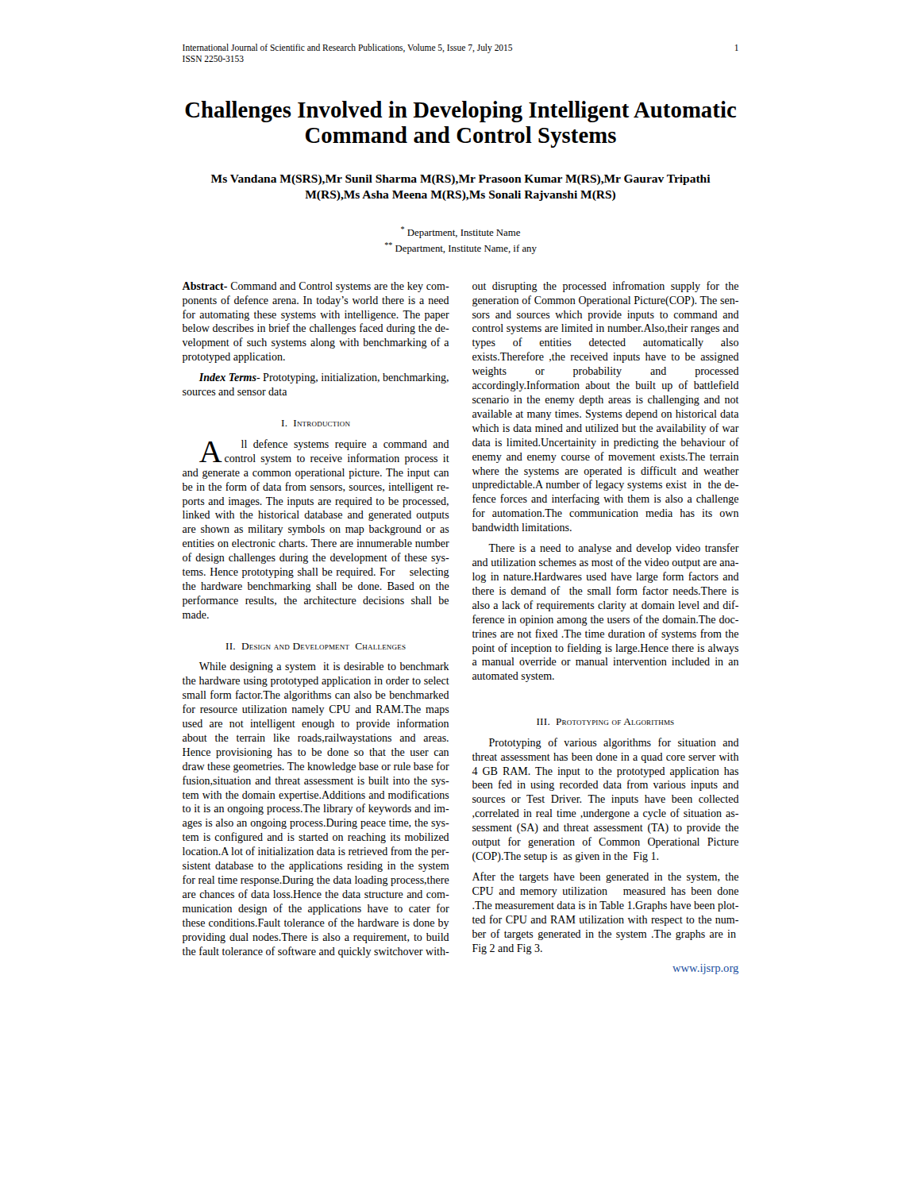International Journal of Scientific and Research Publications, Volume 5, Issue 7, July 2015
ISSN 2250-3153 1
Challenges Involved in Developing Intelligent Automatic Command and Control Systems
Ms Vandana M(SRS),Mr Sunil Sharma M(RS),Mr Prasoon Kumar M(RS),Mr Gaurav Tripathi M(RS),Ms Asha Meena M(RS),Ms Sonali Rajvanshi M(RS)
* Department, Institute Name
** Department, Institute Name, if any
Abstract- Command and Control systems are the key components of defence arena. In today’s world there is a need for automating these systems with intelligence. The paper below describes in brief the challenges faced during the development of such systems along with benchmarking of a prototyped application.
Index Terms- Prototyping, initialization, benchmarking, sources and sensor data
I. Introduction
All defence systems require a command and control system to receive information process it and generate a common operational picture. The input can be in the form of data from sensors, sources, intelligent reports and images. The inputs are required to be processed, linked with the historical database and generated outputs are shown as military symbols on map background or as entities on electronic charts. There are innumerable number of design challenges during the development of these systems. Hence prototyping shall be required. For selecting the hardware benchmarking shall be done. Based on the performance results, the architecture decisions shall be made.
II. Design and Development Challenges
While designing a system it is desirable to benchmark the hardware using prototyped application in order to select small form factor.The algorithms can also be benchmarked for resource utilization namely CPU and RAM.The maps used are not intelligent enough to provide information about the terrain like roads,railwaystations and areas. Hence provisioning has to be done so that the user can draw these geometries. The knowledge base or rule base for fusion,situation and threat assessment is built into the system with the domain expertise.Additions and modifications to it is an ongoing process.The library of keywords and images is also an ongoing process.During peace time, the system is configured and is started on reaching its mobilized location.A lot of initialization data is retrieved from the persistent database to the applications residing in the system for real time response.During the data loading process,there are chances of data loss.Hence the data structure and communication design of the applications have to cater for these conditions.Fault tolerance of the hardware is done by providing dual nodes.There is also a requirement, to build the fault tolerance of software and quickly switchover without disrupting the processed infromation supply for the generation of Common Operational Picture(COP). The sensors and sources which provide inputs to command and control systems are limited in number.Also,their ranges and types of entities detected automatically also exists.Therefore ,the received inputs have to be assigned weights or probability and processed accordingly.Information about the built up of battlefield scenario in the enemy depth areas is challenging and not available at many times. Systems depend on historical data which is data mined and utilized but the availability of war data is limited.Uncertainity in predicting the behaviour of enemy and enemy course of movement exists.The terrain where the systems are operated is difficult and weather unpredictable.A number of legacy systems exist in the defence forces and interfacing with them is also a challenge for automation.The communication media has its own bandwidth limitations.
There is a need to analyse and develop video transfer and utilization schemes as most of the video output are analog in nature.Hardwares used have large form factors and there is demand of the small form factor needs.There is also a lack of requirements clarity at domain level and difference in opinion among the users of the domain.The doctrines are not fixed .The time duration of systems from the point of inception to fielding is large.Hence there is always a manual override or manual intervention included in an automated system.
III. Prototyping of Algorithms
Prototyping of various algorithms for situation and threat assessment has been done in a quad core server with 4 GB RAM. The input to the prototyped application has been fed in using recorded data from various inputs and sources or Test Driver. The inputs have been collected ,correlated in real time ,undergone a cycle of situation assessment (SA) and threat assessment (TA) to provide the output for generation of Common Operational Picture (COP).The setup is as given in the Fig 1.
After the targets have been generated in the system, the CPU and memory utilization measured has been done .The measurement data is in Table 1.Graphs have been plotted for CPU and RAM utilization with respect to the number of targets generated in the system .The graphs are in Fig 2 and Fig 3.
www.ijsrp.org